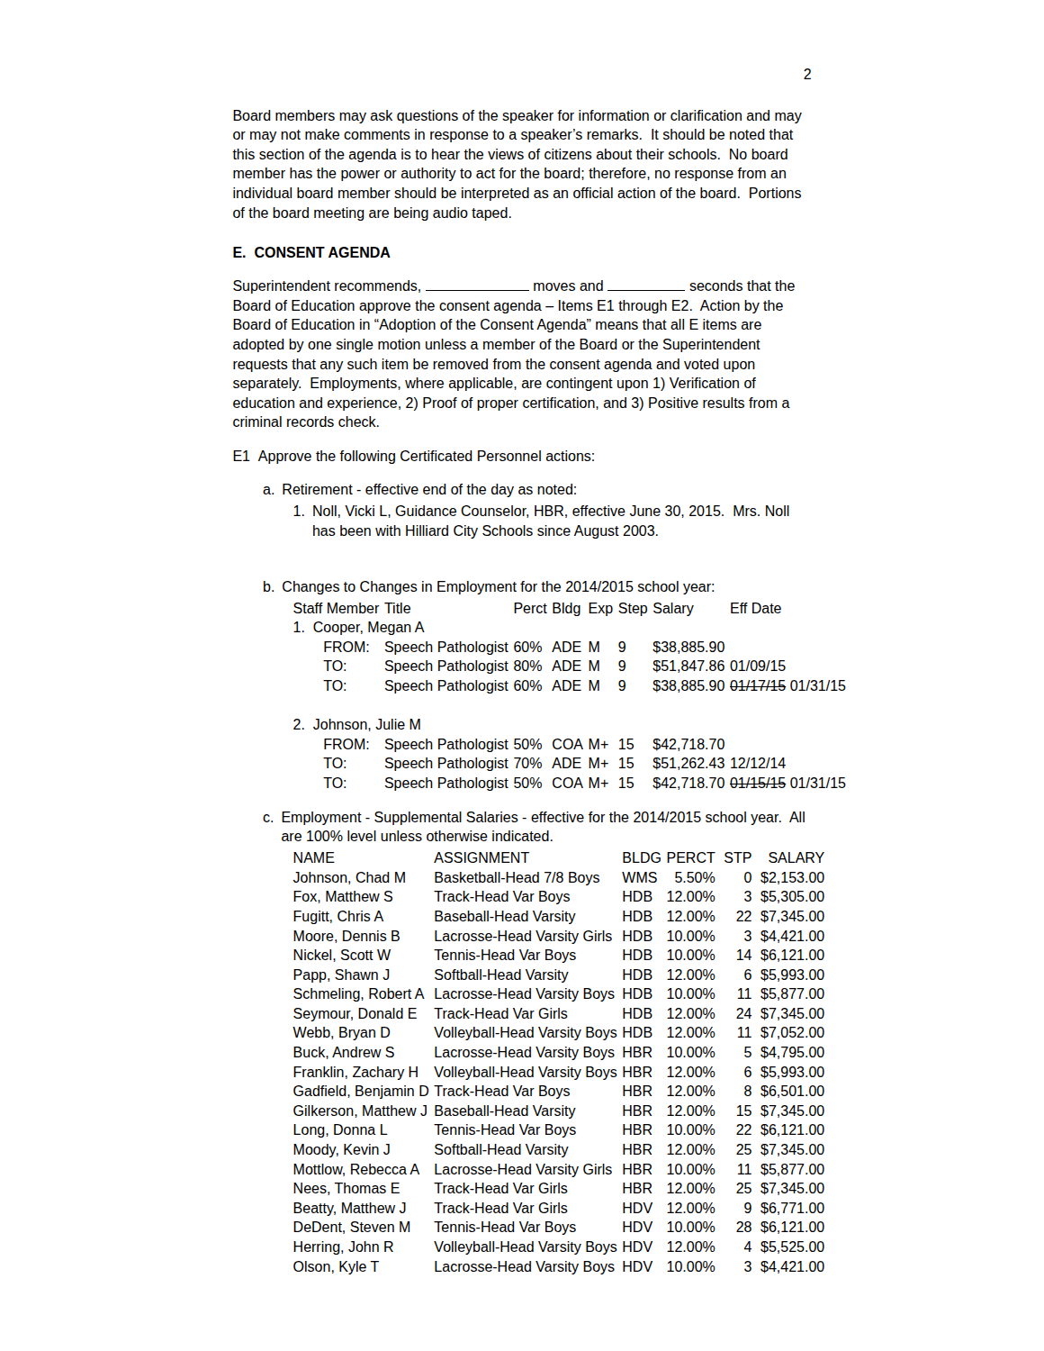2
Board members may ask questions of the speaker for information or clarification and may or may not make comments in response to a speaker’s remarks. It should be noted that this section of the agenda is to hear the views of citizens about their schools. No board member has the power or authority to act for the board; therefore, no response from an individual board member should be interpreted as an official action of the board. Portions of the board meeting are being audio taped.
E. CONSENT AGENDA
Superintendent recommends, moves and seconds that the Board of Education approve the consent agenda – Items E1 through E2. Action by the Board of Education in “Adoption of the Consent Agenda” means that all E items are adopted by one single motion unless a member of the Board or the Superintendent requests that any such item be removed from the consent agenda and voted upon separately. Employments, where applicable, are contingent upon 1) Verification of education and experience, 2) Proof of proper certification, and 3) Positive results from a criminal records check.
E1 Approve the following Certificated Personnel actions:
a.
Retirement - effective end of the day as noted:
1.
Noll, Vicki L, Guidance Counselor, HBR, effective June 30, 2015. Mrs. Noll has been with Hilliard City Schools since August 2003.
b.
Changes to Changes in Employment for the 2014/2015 school year:
| Staff Member | Title | Perct | Bldg | Exp | Step | Salary | Eff Date |
| 1. Cooper, Megan A |
| FROM: | Speech Pathologist | 60% | ADE | M | 9 | $38,885.90 | |
| TO: | Speech Pathologist | 80% | ADE | M | 9 | $51,847.86 | 01/09/15 |
| TO: | Speech Pathologist | 60% | ADE | M | 9 | $38,885.90 | 01/17/15 01/31/15 |
| 2. Johnson, Julie M |
| FROM: | Speech Pathologist | 50% | COA | M+ | 15 | $42,718.70 | |
| TO: | Speech Pathologist | 70% | ADE | M+ | 15 | $51,262.43 | 12/12/14 |
| TO: | Speech Pathologist | 50% | COA | M+ | 15 | $42,718.70 | 01/15/15 01/31/15 |
c.
Employment - Supplemental Salaries - effective for the 2014/2015 school year. All are 100% level unless otherwise indicated.
| NAME | ASSIGNMENT | BLDG | PERCT | STP | SALARY |
| Johnson, Chad M | Basketball-Head 7/8 Boys | WMS | 5.50% | 0 | $2,153.00 |
| Fox, Matthew S | Track-Head Var Boys | HDB | 12.00% | 3 | $5,305.00 |
| Fugitt, Chris A | Baseball-Head Varsity | HDB | 12.00% | 22 | $7,345.00 |
| Moore, Dennis B | Lacrosse-Head Varsity Girls | HDB | 10.00% | 3 | $4,421.00 |
| Nickel, Scott W | Tennis-Head Var Boys | HDB | 10.00% | 14 | $6,121.00 |
| Papp, Shawn J | Softball-Head Varsity | HDB | 12.00% | 6 | $5,993.00 |
| Schmeling, Robert A | Lacrosse-Head Varsity Boys | HDB | 10.00% | 11 | $5,877.00 |
| Seymour, Donald E | Track-Head Var Girls | HDB | 12.00% | 24 | $7,345.00 |
| Webb, Bryan D | Volleyball-Head Varsity Boys | HDB | 12.00% | 11 | $7,052.00 |
| Buck, Andrew S | Lacrosse-Head Varsity Boys | HBR | 10.00% | 5 | $4,795.00 |
| Franklin, Zachary H | Volleyball-Head Varsity Boys | HBR | 12.00% | 6 | $5,993.00 |
| Gadfield, Benjamin D | Track-Head Var Boys | HBR | 12.00% | 8 | $6,501.00 |
| Gilkerson, Matthew J | Baseball-Head Varsity | HBR | 12.00% | 15 | $7,345.00 |
| Long, Donna L | Tennis-Head Var Boys | HBR | 10.00% | 22 | $6,121.00 |
| Moody, Kevin J | Softball-Head Varsity | HBR | 12.00% | 25 | $7,345.00 |
| Mottlow, Rebecca A | Lacrosse-Head Varsity Girls | HBR | 10.00% | 11 | $5,877.00 |
| Nees, Thomas E | Track-Head Var Girls | HBR | 12.00% | 25 | $7,345.00 |
| Beatty, Matthew J | Track-Head Var Girls | HDV | 12.00% | 9 | $6,771.00 |
| DeDent, Steven M | Tennis-Head Var Boys | HDV | 10.00% | 28 | $6,121.00 |
| Herring, John R | Volleyball-Head Varsity Boys | HDV | 12.00% | 4 | $5,525.00 |
| Olson, Kyle T | Lacrosse-Head Varsity Boys | HDV | 10.00% | 3 | $4,421.00 |